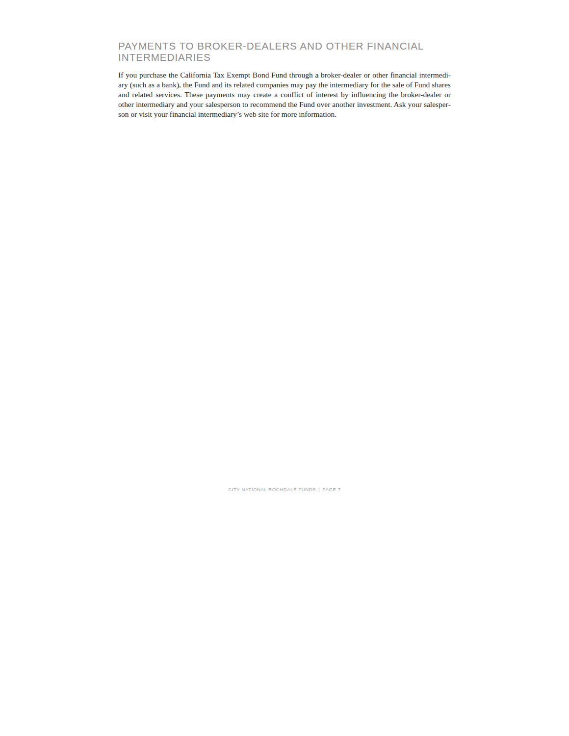Payments to Broker-Dealers and Other Financial Intermediaries
If you purchase the California Tax Exempt Bond Fund through a broker-dealer or other financial intermediary (such as a bank), the Fund and its related companies may pay the intermediary for the sale of Fund shares and related services. These payments may create a conflict of interest by influencing the broker-dealer or other intermediary and your salesperson to recommend the Fund over another investment. Ask your salesperson or visit your financial intermediary’s web site for more information.
CITY NATIONAL ROCHDALE FUNDS | PAGE 7